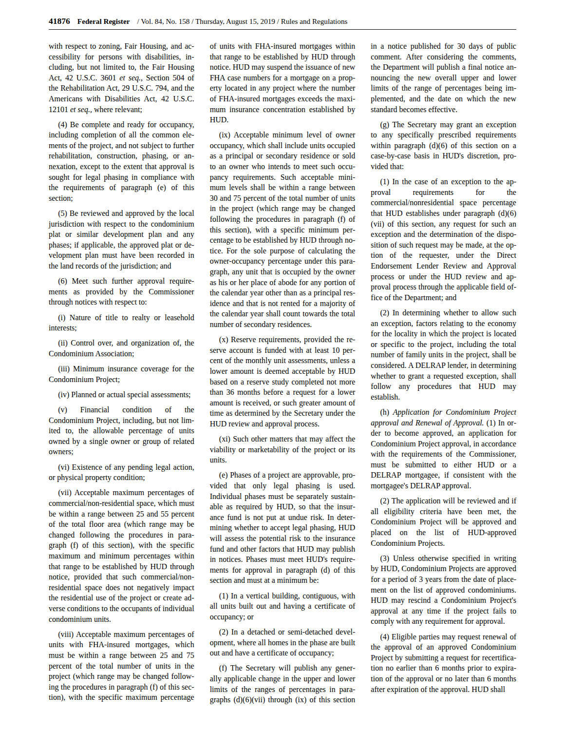41876 Federal Register / Vol. 84, No. 158 / Thursday, August 15, 2019 / Rules and Regulations
with respect to zoning, Fair Housing, and accessibility for persons with disabilities, including, but not limited to, the Fair Housing Act, 42 U.S.C. 3601 et seq., Section 504 of the Rehabilitation Act, 29 U.S.C. 794, and the Americans with Disabilities Act, 42 U.S.C. 12101 et seq., where relevant;
(4) Be complete and ready for occupancy, including completion of all the common elements of the project, and not subject to further rehabilitation, construction, phasing, or annexation, except to the extent that approval is sought for legal phasing in compliance with the requirements of paragraph (e) of this section;
(5) Be reviewed and approved by the local jurisdiction with respect to the condominium plat or similar development plan and any phases; if applicable, the approved plat or development plan must have been recorded in the land records of the jurisdiction; and
(6) Meet such further approval requirements as provided by the Commissioner through notices with respect to:
(i) Nature of title to realty or leasehold interests;
(ii) Control over, and organization of, the Condominium Association;
(iii) Minimum insurance coverage for the Condominium Project;
(iv) Planned or actual special assessments;
(v) Financial condition of the Condominium Project, including, but not limited to, the allowable percentage of units owned by a single owner or group of related owners;
(vi) Existence of any pending legal action, or physical property condition;
(vii) Acceptable maximum percentages of commercial/non-residential space, which must be within a range between 25 and 55 percent of the total floor area (which range may be changed following the procedures in paragraph (f) of this section), with the specific maximum and minimum percentages within that range to be established by HUD through notice, provided that such commercial/non-residential space does not negatively impact the residential use of the project or create adverse conditions to the occupants of individual condominium units.
(viii) Acceptable maximum percentages of units with FHA-insured mortgages, which must be within a range between 25 and 75 percent of the total number of units in the project (which range may be changed following the procedures in paragraph (f) of this section), with the specific maximum percentage of units with FHA-insured mortgages within that range to be established by HUD through notice. HUD may suspend the issuance of new FHA case numbers for a mortgage on a property located in any project where the number of FHA-insured mortgages exceeds the maximum insurance concentration established by HUD.
(ix) Acceptable minimum level of owner occupancy, which shall include units occupied as a principal or secondary residence or sold to an owner who intends to meet such occupancy requirements. Such acceptable minimum levels shall be within a range between 30 and 75 percent of the total number of units in the project (which range may be changed following the procedures in paragraph (f) of this section), with a specific minimum percentage to be established by HUD through notice. For the sole purpose of calculating the owner-occupancy percentage under this paragraph, any unit that is occupied by the owner as his or her place of abode for any portion of the calendar year other than as a principal residence and that is not rented for a majority of the calendar year shall count towards the total number of secondary residences.
(x) Reserve requirements, provided the reserve account is funded with at least 10 percent of the monthly unit assessments, unless a lower amount is deemed acceptable by HUD based on a reserve study completed not more than 36 months before a request for a lower amount is received, or such greater amount of time as determined by the Secretary under the HUD review and approval process.
(xi) Such other matters that may affect the viability or marketability of the project or its units.
(e) Phases of a project are approvable, provided that only legal phasing is used. Individual phases must be separately sustainable as required by HUD, so that the insurance fund is not put at undue risk. In determining whether to accept legal phasing, HUD will assess the potential risk to the insurance fund and other factors that HUD may publish in notices. Phases must meet HUD's requirements for approval in paragraph (d) of this section and must at a minimum be:
(1) In a vertical building, contiguous, with all units built out and having a certificate of occupancy; or
(2) In a detached or semi-detached development, where all homes in the phase are built out and have a certificate of occupancy;
(f) The Secretary will publish any generally applicable change in the upper and lower limits of the ranges of percentages in paragraphs (d)(6)(vii) through (ix) of this section in a notice published for 30 days of public comment. After considering the comments, the Department will publish a final notice announcing the new overall upper and lower limits of the range of percentages being implemented, and the date on which the new standard becomes effective.
(g) The Secretary may grant an exception to any specifically prescribed requirements within paragraph (d)(6) of this section on a case-by-case basis in HUD's discretion, provided that:
(1) In the case of an exception to the approval requirements for the commercial/nonresidential space percentage that HUD establishes under paragraph (d)(6)(vii) of this section, any request for such an exception and the determination of the disposition of such request may be made, at the option of the requester, under the Direct Endorsement Lender Review and Approval process or under the HUD review and approval process through the applicable field office of the Department; and
(2) In determining whether to allow such an exception, factors relating to the economy for the locality in which the project is located or specific to the project, including the total number of family units in the project, shall be considered. A DELRAP lender, in determining whether to grant a requested exception, shall follow any procedures that HUD may establish.
(h) Application for Condominium Project approval and Renewal of Approval. (1) In order to become approved, an application for Condominium Project approval, in accordance with the requirements of the Commissioner, must be submitted to either HUD or a DELRAP mortgagee, if consistent with the mortgagee's DELRAP approval.
(2) The application will be reviewed and if all eligibility criteria have been met, the Condominium Project will be approved and placed on the list of HUD-approved Condominium Projects.
(3) Unless otherwise specified in writing by HUD, Condominium Projects are approved for a period of 3 years from the date of placement on the list of approved condominiums. HUD may rescind a Condominium Project's approval at any time if the project fails to comply with any requirement for approval.
(4) Eligible parties may request renewal of the approval of an approved Condominium Project by submitting a request for recertification no earlier than 6 months prior to expiration of the approval or no later than 6 months after expiration of the approval. HUD shall